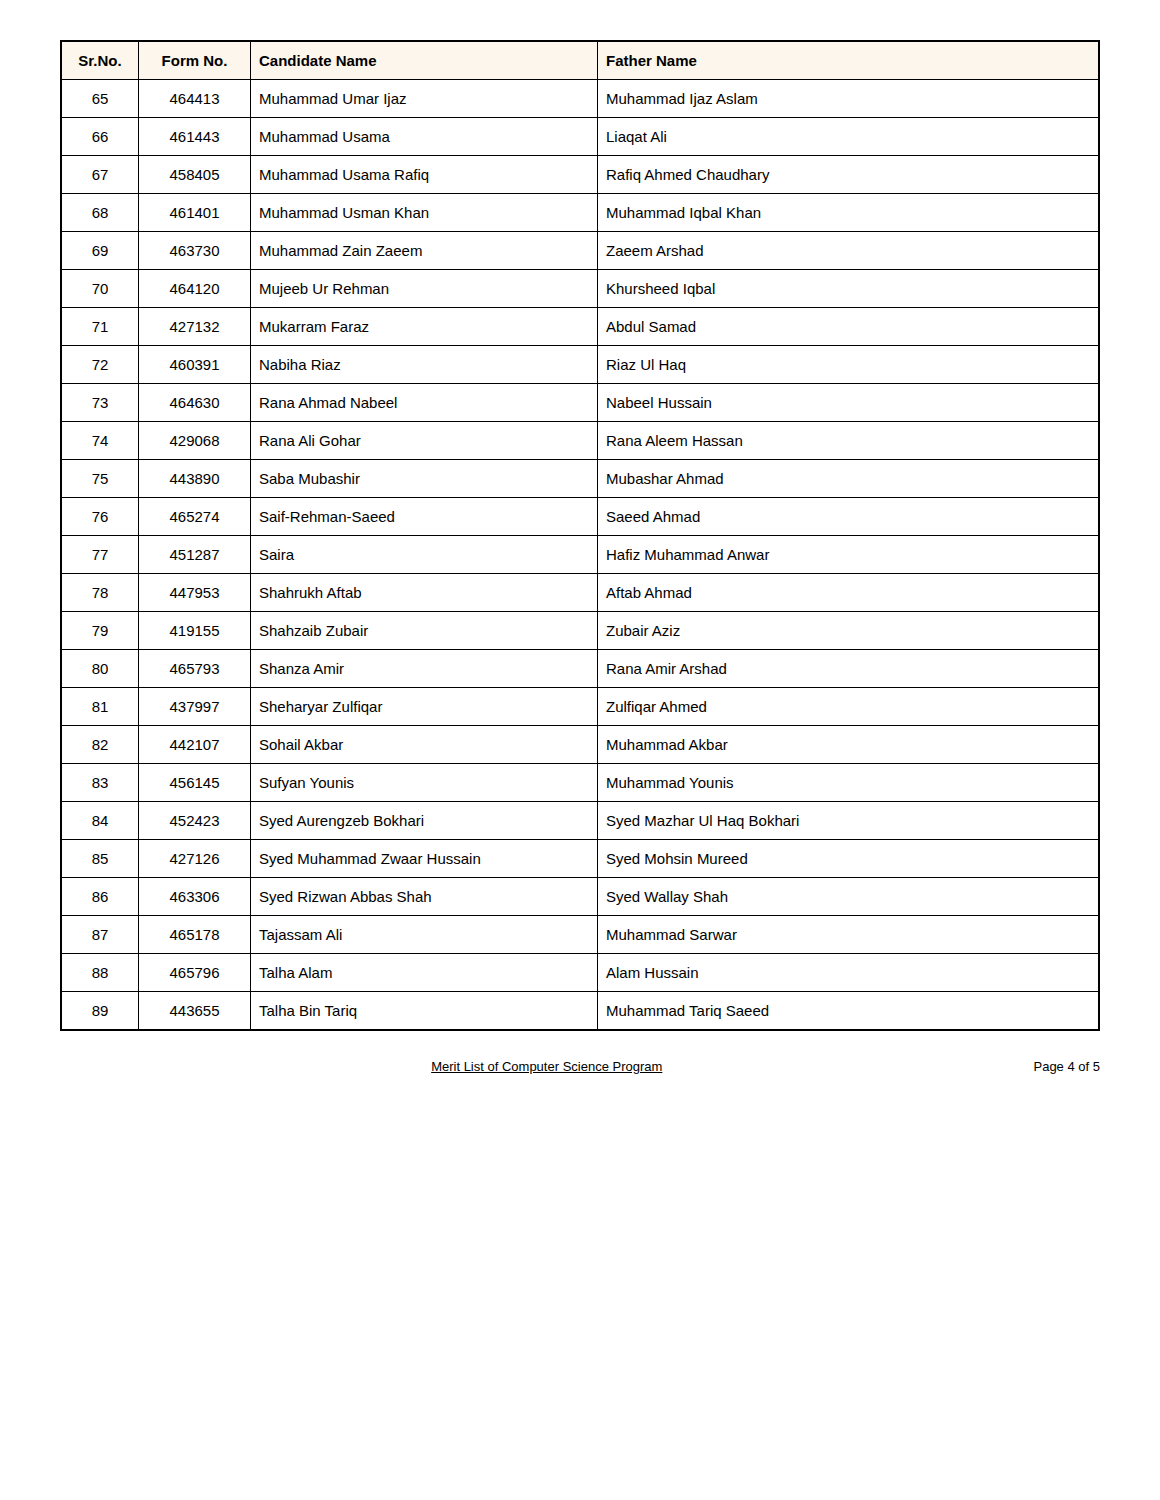| Sr.No. | Form No. | Candidate Name | Father Name |
| --- | --- | --- | --- |
| 65 | 464413 | Muhammad Umar Ijaz | Muhammad Ijaz Aslam |
| 66 | 461443 | Muhammad Usama | Liaqat Ali |
| 67 | 458405 | Muhammad Usama Rafiq | Rafiq Ahmed Chaudhary |
| 68 | 461401 | Muhammad Usman Khan | Muhammad Iqbal Khan |
| 69 | 463730 | Muhammad Zain Zaeem | Zaeem Arshad |
| 70 | 464120 | Mujeeb Ur Rehman | Khursheed Iqbal |
| 71 | 427132 | Mukarram Faraz | Abdul Samad |
| 72 | 460391 | Nabiha Riaz | Riaz Ul Haq |
| 73 | 464630 | Rana Ahmad Nabeel | Nabeel Hussain |
| 74 | 429068 | Rana Ali Gohar | Rana Aleem Hassan |
| 75 | 443890 | Saba Mubashir | Mubashar Ahmad |
| 76 | 465274 | Saif-Rehman-Saeed | Saeed Ahmad |
| 77 | 451287 | Saira | Hafiz Muhammad Anwar |
| 78 | 447953 | Shahrukh Aftab | Aftab Ahmad |
| 79 | 419155 | Shahzaib Zubair | Zubair Aziz |
| 80 | 465793 | Shanza Amir | Rana Amir Arshad |
| 81 | 437997 | Sheharyar Zulfiqar | Zulfiqar Ahmed |
| 82 | 442107 | Sohail Akbar | Muhammad Akbar |
| 83 | 456145 | Sufyan Younis | Muhammad Younis |
| 84 | 452423 | Syed Aurengzeb Bokhari | Syed Mazhar Ul Haq Bokhari |
| 85 | 427126 | Syed Muhammad Zwaar Hussain | Syed Mohsin Mureed |
| 86 | 463306 | Syed Rizwan Abbas Shah | Syed Wallay Shah |
| 87 | 465178 | Tajassam Ali | Muhammad Sarwar |
| 88 | 465796 | Talha Alam | Alam Hussain |
| 89 | 443655 | Talha Bin Tariq | Muhammad Tariq Saeed |
Merit List of Computer Science Program Page 4 of 5